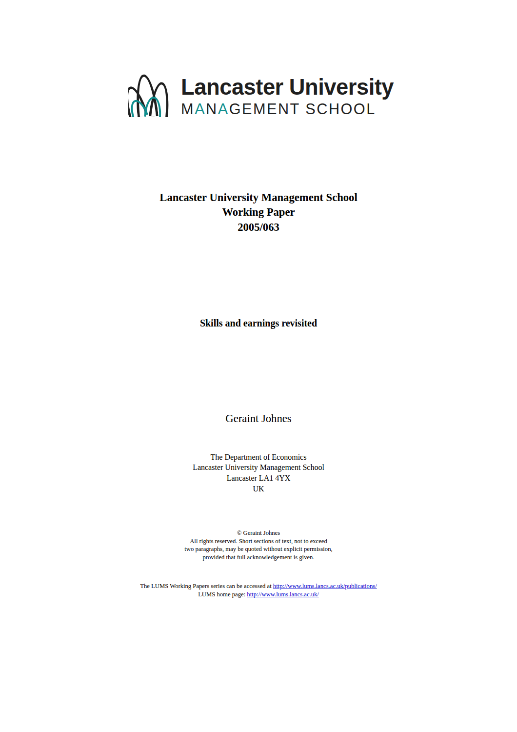Lancaster University
MANAGEMENT SCHOOL
Lancaster University Management School
Working Paper
2005/063
Skills and earnings revisited
Geraint Johnes
The Department of Economics
Lancaster University Management School
Lancaster LA1 4YX
UK
© Geraint Johnes
All rights reserved. Short sections of text, not to exceed
two paragraphs, may be quoted without explicit permission,
provided that full acknowledgement is given.
The LUMS Working Papers series can be accessed at http://www.lums.lancs.ac.uk/publications/
LUMS home page: http://www.lums.lancs.ac.uk/